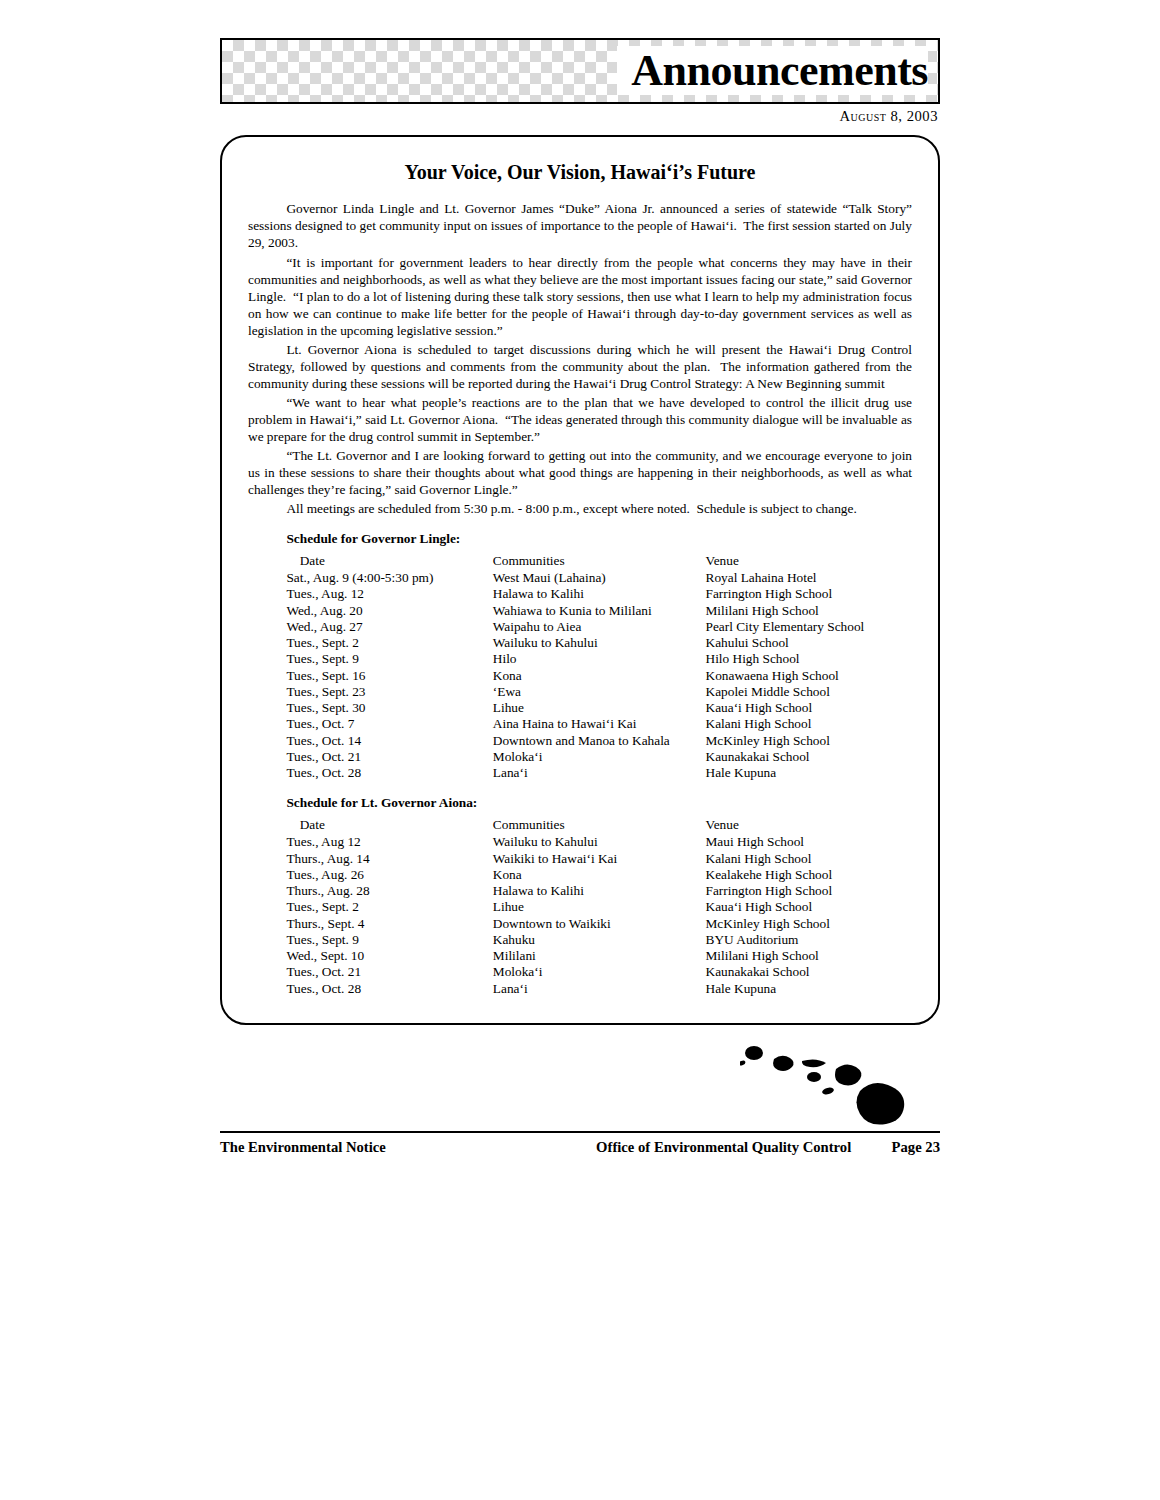Announcements
August 8, 2003
Your Voice, Our Vision, Hawaiʻi’s Future
Governor Linda Lingle and Lt. Governor James “Duke” Aiona Jr. announced a series of statewide “Talk Story” sessions designed to get community input on issues of importance to the people of Hawaiʻi. The first session started on July 29, 2003.
“It is important for government leaders to hear directly from the people what concerns they may have in their communities and neighborhoods, as well as what they believe are the most important issues facing our state,” said Governor Lingle. “I plan to do a lot of listening during these talk story sessions, then use what I learn to help my administration focus on how we can continue to make life better for the people of Hawaiʻi through day-to-day government services as well as legislation in the upcoming legislative session.”
Lt. Governor Aiona is scheduled to target discussions during which he will present the Hawaiʻi Drug Control Strategy, followed by questions and comments from the community about the plan. The information gathered from the community during these sessions will be reported during the Hawaiʻi Drug Control Strategy: A New Beginning summit
“We want to hear what people’s reactions are to the plan that we have developed to control the illicit drug use problem in Hawaiʻi,” said Lt. Governor Aiona. “The ideas generated through this community dialogue will be invaluable as we prepare for the drug control summit in September.”
“The Lt. Governor and I are looking forward to getting out into the community, and we encourage everyone to join us in these sessions to share their thoughts about what good things are happening in their neighborhoods, as well as what challenges they’re facing,” said Governor Lingle.”
All meetings are scheduled from 5:30 p.m. - 8:00 p.m., except where noted. Schedule is subject to change.
Schedule for Governor Lingle:
| Date | Communities | Venue |
| --- | --- | --- |
| Sat., Aug. 9 (4:00-5:30 pm) | West Maui (Lahaina) | Royal Lahaina Hotel |
| Tues., Aug. 12 | Halawa to Kalihi | Farrington High School |
| Wed., Aug. 20 | Wahiawa to Kunia to Mililani | Mililani High School |
| Wed., Aug. 27 | Waipahu to Aiea | Pearl City Elementary School |
| Tues., Sept. 2 | Wailuku to Kahului | Kahului School |
| Tues., Sept. 9 | Hilo | Hilo High School |
| Tues., Sept. 16 | Kona | Konawaena High School |
| Tues., Sept. 23 | ʻEwa | Kapolei Middle School |
| Tues., Sept. 30 | Lihue | Kauaʻi High School |
| Tues., Oct. 7 | Aina Haina to Hawaiʻi Kai | Kalani High School |
| Tues., Oct. 14 | Downtown and Manoa to Kahala | McKinley High School |
| Tues., Oct. 21 | Molokaʻi | Kaunakakai School |
| Tues., Oct. 28 | Lanaʻi | Hale Kupuna |
Schedule for Lt. Governor Aiona:
| Date | Communities | Venue |
| --- | --- | --- |
| Tues., Aug 12 | Wailuku to Kahului | Maui High School |
| Thurs., Aug. 14 | Waikiki to Hawaiʻi Kai | Kalani High School |
| Tues., Aug. 26 | Kona | Kealakehe High School |
| Thurs., Aug. 28 | Halawa to Kalihi | Farrington High School |
| Tues., Sept. 2 | Lihue | Kauaʻi High School |
| Thurs., Sept. 4 | Downtown to Waikiki | McKinley High School |
| Tues., Sept. 9 | Kahuku | BYU Auditorium |
| Wed., Sept. 10 | Mililani | Mililani High School |
| Tues., Oct. 21 | Molokaʻi | Kaunakakai School |
| Tues., Oct. 28 | Lanaʻi | Hale Kupuna |
The Environmental Notice
Office of Environmental Quality Control
Page 23